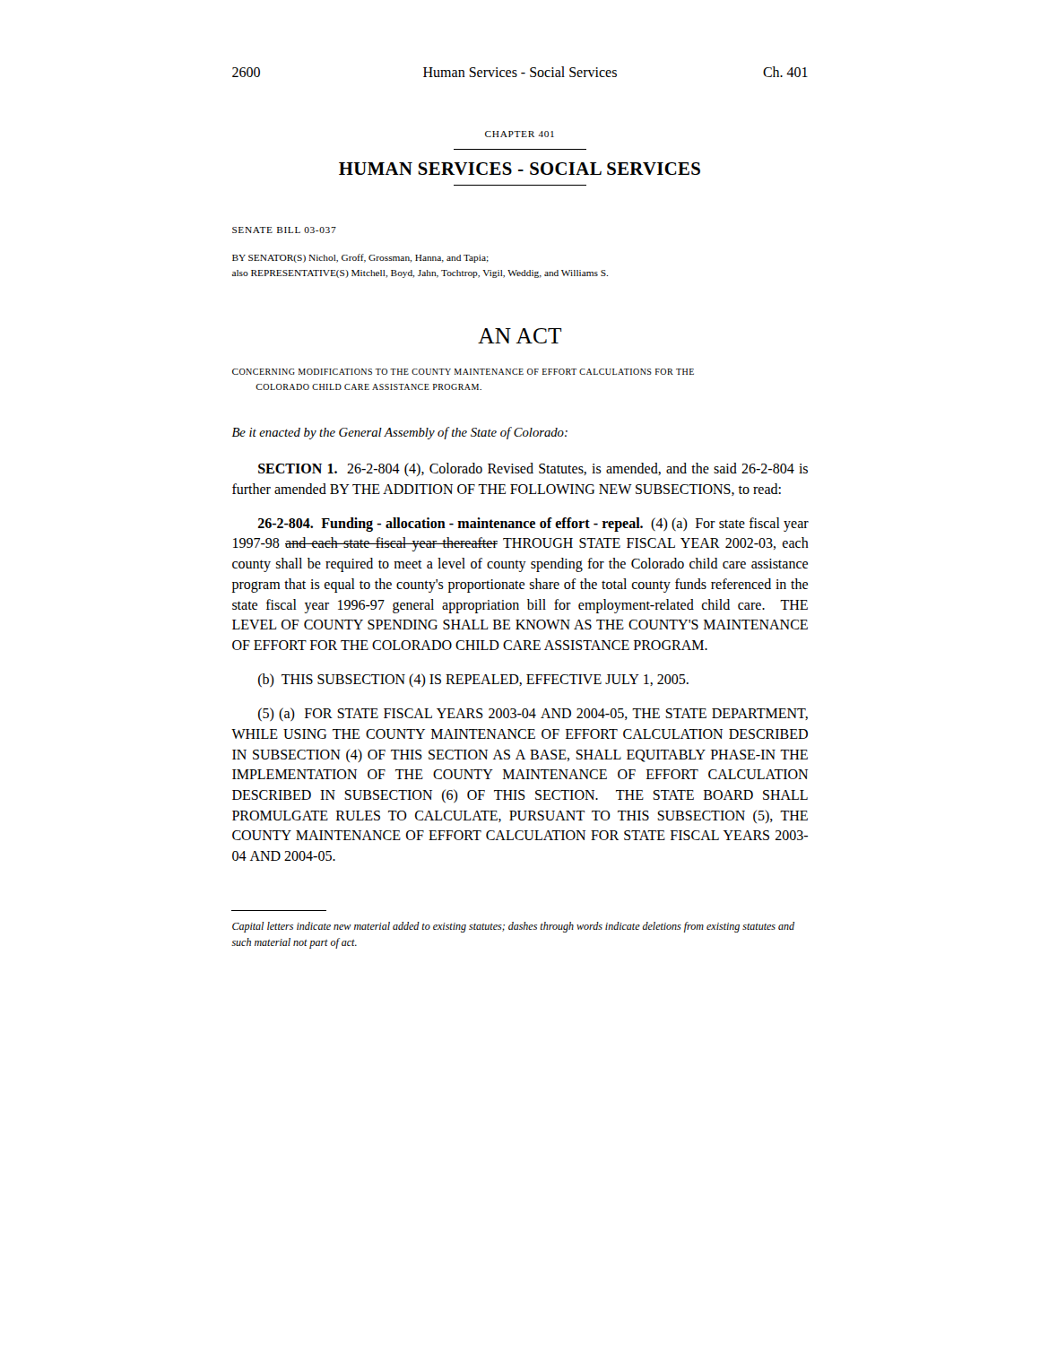2600
Human Services - Social Services
Ch. 401
CHAPTER 401
HUMAN SERVICES - SOCIAL SERVICES
SENATE BILL 03-037
BY SENATOR(S) Nichol, Groff, Grossman, Hanna, and Tapia;
also REPRESENTATIVE(S) Mitchell, Boyd, Jahn, Tochtrop, Vigil, Weddig, and Williams S.
AN ACT
CONCERNING MODIFICATIONS TO THE COUNTY MAINTENANCE OF EFFORT CALCULATIONS FOR THE COLORADO CHILD CARE ASSISTANCE PROGRAM.
Be it enacted by the General Assembly of the State of Colorado:
SECTION 1. 26-2-804 (4), Colorado Revised Statutes, is amended, and the said 26-2-804 is further amended BY THE ADDITION OF THE FOLLOWING NEW SUBSECTIONS, to read:
26-2-804. Funding - allocation - maintenance of effort - repeal. (4) (a) For state fiscal year 1997-98 and each state fiscal year thereafter THROUGH STATE FISCAL YEAR 2002-03, each county shall be required to meet a level of county spending for the Colorado child care assistance program that is equal to the county's proportionate share of the total county funds referenced in the state fiscal year 1996-97 general appropriation bill for employment-related child care. THE LEVEL OF COUNTY SPENDING SHALL BE KNOWN AS THE COUNTY'S MAINTENANCE OF EFFORT FOR THE COLORADO CHILD CARE ASSISTANCE PROGRAM.
(b) THIS SUBSECTION (4) IS REPEALED, EFFECTIVE JULY 1, 2005.
(5) (a) FOR STATE FISCAL YEARS 2003-04 AND 2004-05, THE STATE DEPARTMENT, WHILE USING THE COUNTY MAINTENANCE OF EFFORT CALCULATION DESCRIBED IN SUBSECTION (4) OF THIS SECTION AS A BASE, SHALL EQUITABLY PHASE-IN THE IMPLEMENTATION OF THE COUNTY MAINTENANCE OF EFFORT CALCULATION DESCRIBED IN SUBSECTION (6) OF THIS SECTION. THE STATE BOARD SHALL PROMULGATE RULES TO CALCULATE, PURSUANT TO THIS SUBSECTION (5), THE COUNTY MAINTENANCE OF EFFORT CALCULATION FOR STATE FISCAL YEARS 2003-04 AND 2004-05.
Capital letters indicate new material added to existing statutes; dashes through words indicate deletions from existing statutes and such material not part of act.